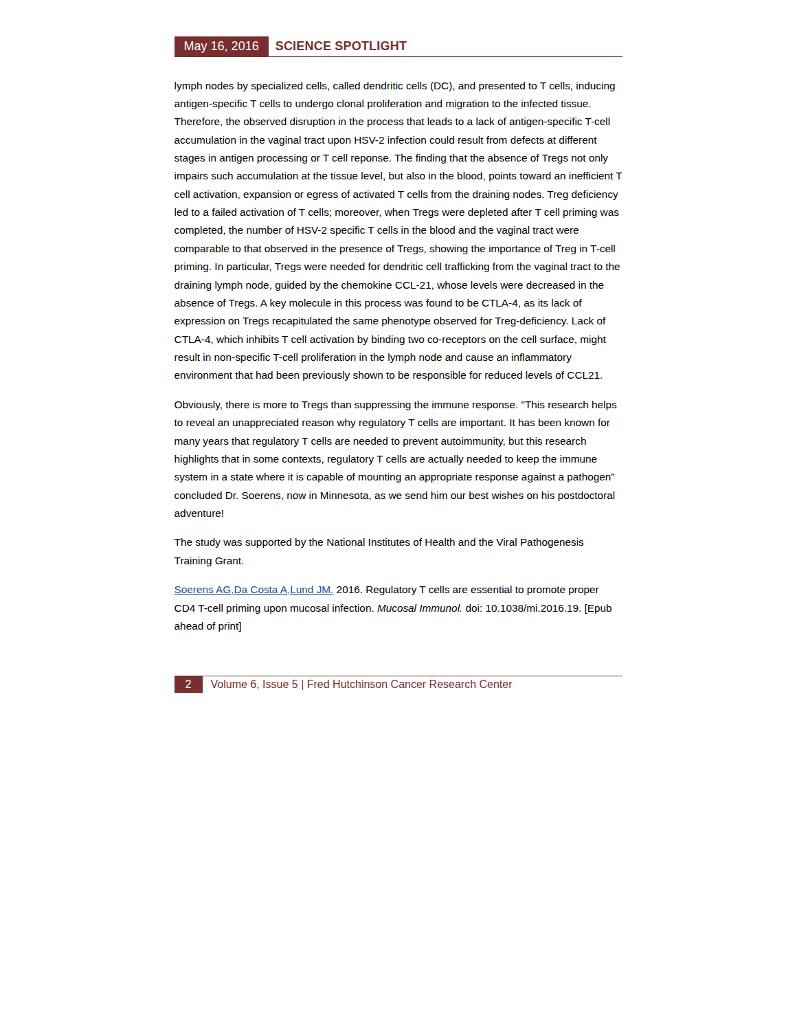May 16, 2016
SCIENCE SPOTLIGHT
lymph nodes by specialized cells, called dendritic cells (DC), and presented to T cells, inducing antigen-specific T cells to undergo clonal proliferation and migration to the infected tissue. Therefore, the observed disruption in the process that leads to a lack of antigen-specific T-cell accumulation in the vaginal tract upon HSV-2 infection could result from defects at different stages in antigen processing or T cell reponse. The finding that the absence of Tregs not only impairs such accumulation at the tissue level, but also in the blood, points toward an inefficient T cell activation, expansion or egress of activated T cells from the draining nodes. Treg deficiency led to a failed activation of T cells; moreover, when Tregs were depleted after T cell priming was completed, the number of HSV-2 specific T cells in the blood and the vaginal tract were comparable to that observed in the presence of Tregs, showing the importance of Treg in T-cell priming. In particular, Tregs were needed for dendritic cell trafficking from the vaginal tract to the draining lymph node, guided by the chemokine CCL-21, whose levels were decreased in the absence of Tregs. A key molecule in this process was found to be CTLA-4, as its lack of expression on Tregs recapitulated the same phenotype observed for Treg-deficiency. Lack of CTLA-4, which inhibits T cell activation by binding two co-receptors on the cell surface, might result in non-specific T-cell proliferation in the lymph node and cause an inflammatory environment that had been previously shown to be responsible for reduced levels of CCL21.
Obviously, there is more to Tregs than suppressing the immune response. "This research helps to reveal an unappreciated reason why regulatory T cells are important. It has been known for many years that regulatory T cells are needed to prevent autoimmunity, but this research highlights that in some contexts, regulatory T cells are actually needed to keep the immune system in a state where it is capable of mounting an appropriate response against a pathogen" concluded Dr. Soerens, now in Minnesota, as we send him our best wishes on his postdoctoral adventure!
The study was supported by the National Institutes of Health and the Viral Pathogenesis Training Grant.
Soerens AG,Da Costa A,Lund JM. 2016. Regulatory T cells are essential to promote proper CD4 T-cell priming upon mucosal infection. Mucosal Immunol. doi: 10.1038/mi.2016.19. [Epub ahead of print]
2
Volume 6, Issue 5 | Fred Hutchinson Cancer Research Center